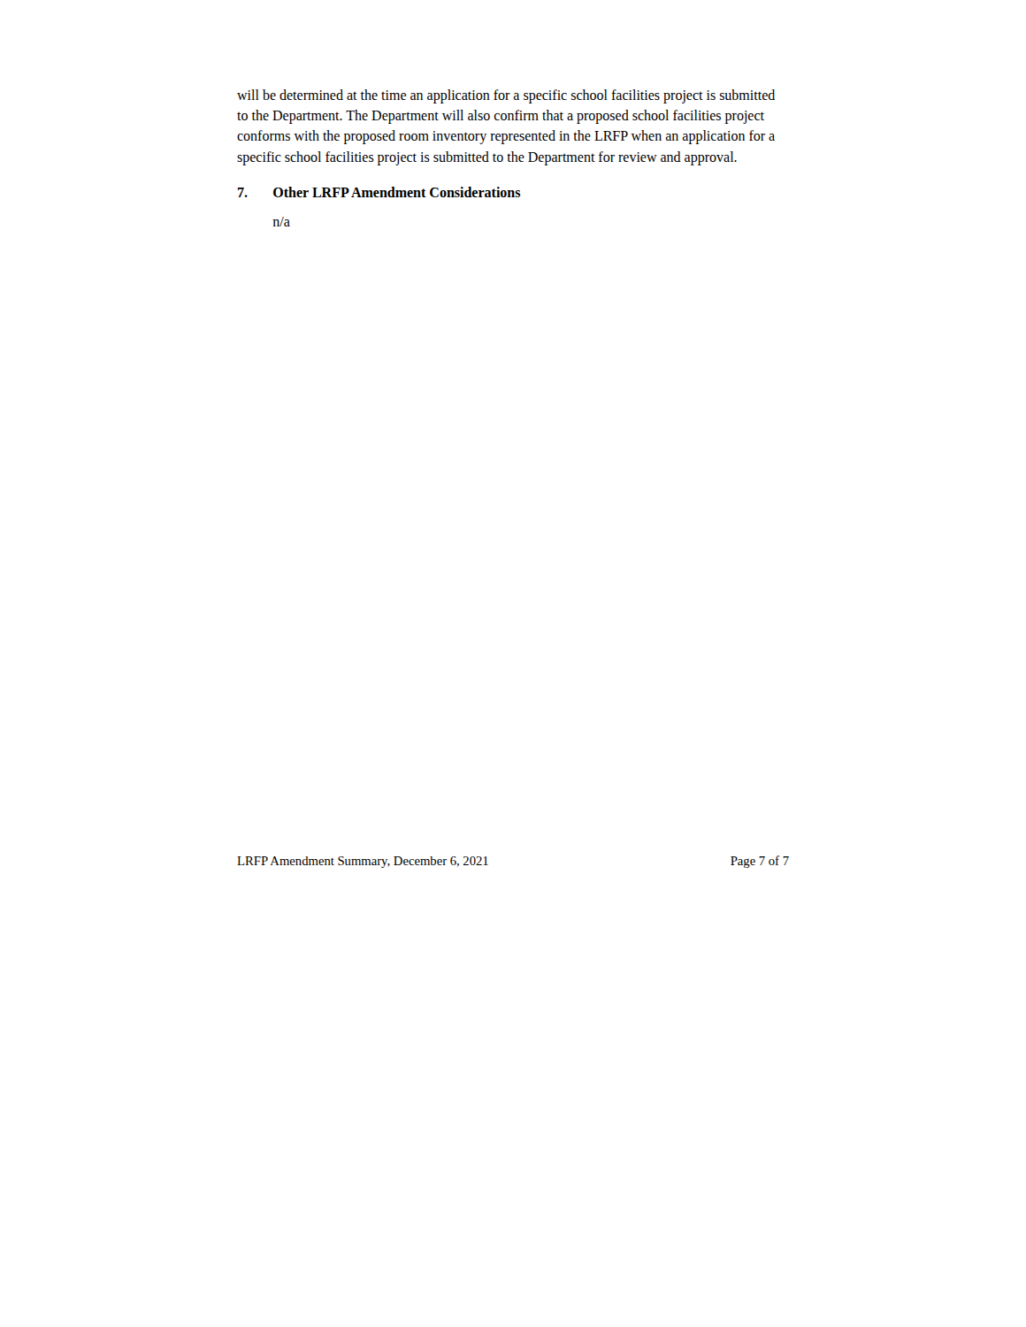will be determined at the time an application for a specific school facilities project is submitted to the Department. The Department will also confirm that a proposed school facilities project conforms with the proposed room inventory represented in the LRFP when an application for a specific school facilities project is submitted to the Department for review and approval.
7. Other LRFP Amendment Considerations
n/a
LRFP Amendment Summary, December 6, 2021 Page 7 of 7